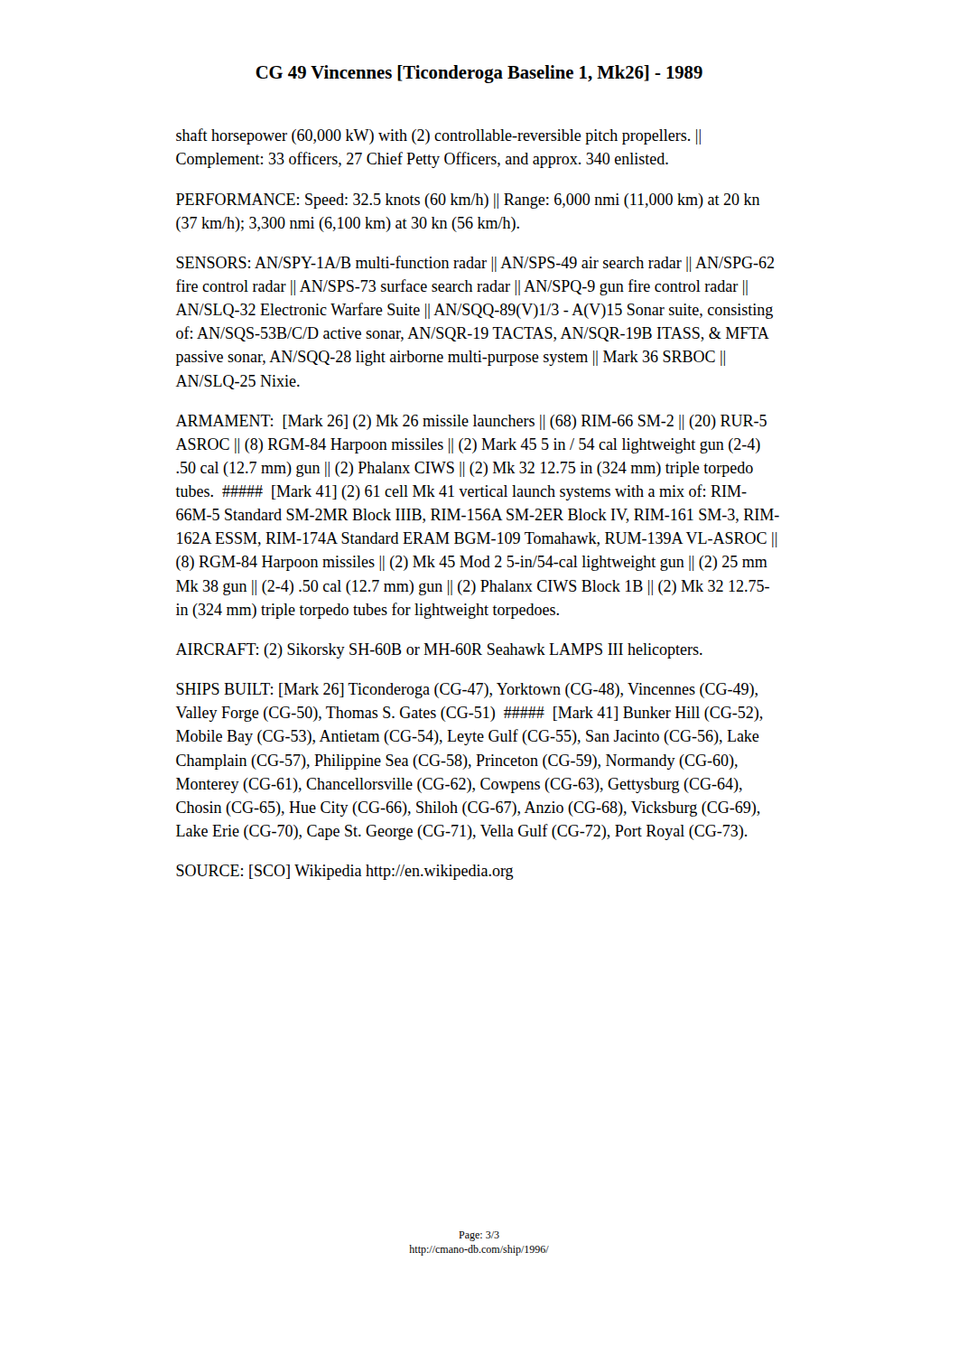CG 49 Vincennes [Ticonderoga Baseline 1, Mk26] - 1989
shaft horsepower (60,000 kW) with (2) controllable-reversible pitch propellers. || Complement: 33 officers, 27 Chief Petty Officers, and approx. 340 enlisted.
PERFORMANCE: Speed: 32.5 knots (60 km/h) || Range: 6,000 nmi (11,000 km) at 20 kn (37 km/h); 3,300 nmi (6,100 km) at 30 kn (56 km/h).
SENSORS: AN/SPY-1A/B multi-function radar || AN/SPS-49 air search radar || AN/SPG-62 fire control radar || AN/SPS-73 surface search radar || AN/SPQ-9 gun fire control radar || AN/SLQ-32 Electronic Warfare Suite || AN/SQQ-89(V)1/3 - A(V)15 Sonar suite, consisting of: AN/SQS-53B/C/D active sonar, AN/SQR-19 TACTAS, AN/SQR-19B ITASS, & MFTA passive sonar, AN/SQQ-28 light airborne multi-purpose system || Mark 36 SRBOC || AN/SLQ-25 Nixie.
ARMAMENT: [Mark 26] (2) Mk 26 missile launchers || (68) RIM-66 SM-2 || (20) RUR-5 ASROC || (8) RGM-84 Harpoon missiles || (2) Mark 45 5 in / 54 cal lightweight gun (2-4) .50 cal (12.7 mm) gun || (2) Phalanx CIWS || (2) Mk 32 12.75 in (324 mm) triple torpedo tubes. ##### [Mark 41] (2) 61 cell Mk 41 vertical launch systems with a mix of: RIM-66M-5 Standard SM-2MR Block IIIB, RIM-156A SM-2ER Block IV, RIM-161 SM-3, RIM-162A ESSM, RIM-174A Standard ERAM BGM-109 Tomahawk, RUM-139A VL-ASROC || (8) RGM-84 Harpoon missiles || (2) Mk 45 Mod 2 5-in/54-cal lightweight gun || (2) 25 mm Mk 38 gun || (2-4) .50 cal (12.7 mm) gun || (2) Phalanx CIWS Block 1B || (2) Mk 32 12.75-in (324 mm) triple torpedo tubes for lightweight torpedoes.
AIRCRAFT: (2) Sikorsky SH-60B or MH-60R Seahawk LAMPS III helicopters.
SHIPS BUILT: [Mark 26] Ticonderoga (CG-47), Yorktown (CG-48), Vincennes (CG-49), Valley Forge (CG-50), Thomas S. Gates (CG-51) ##### [Mark 41] Bunker Hill (CG-52), Mobile Bay (CG-53), Antietam (CG-54), Leyte Gulf (CG-55), San Jacinto (CG-56), Lake Champlain (CG-57), Philippine Sea (CG-58), Princeton (CG-59), Normandy (CG-60), Monterey (CG-61), Chancellorsville (CG-62), Cowpens (CG-63), Gettysburg (CG-64), Chosin (CG-65), Hue City (CG-66), Shiloh (CG-67), Anzio (CG-68), Vicksburg (CG-69), Lake Erie (CG-70), Cape St. George (CG-71), Vella Gulf (CG-72), Port Royal (CG-73).
SOURCE: [SCO] Wikipedia http://en.wikipedia.org
Page: 3/3
http://cmano-db.com/ship/1996/